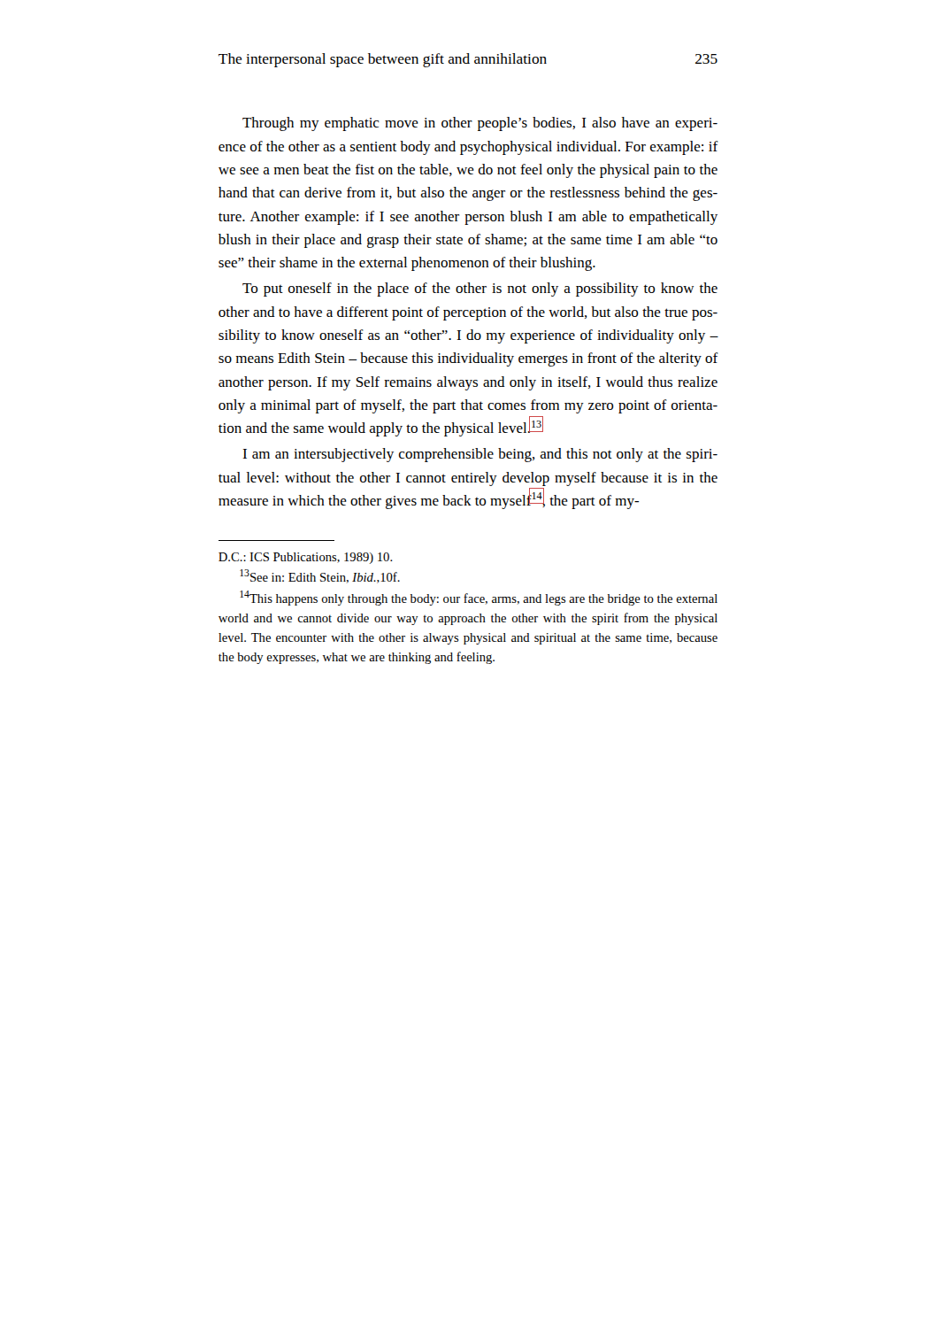The interpersonal space between gift and annihilation 235
Through my emphatic move in other people’s bodies, I also have an experience of the other as a sentient body and psychophysical individual. For example: if we see a men beat the fist on the table, we do not feel only the physical pain to the hand that can derive from it, but also the anger or the restlessness behind the gesture. Another example: if I see another person blush I am able to empathetically blush in their place and grasp their state of shame; at the same time I am able “to see” their shame in the external phenomenon of their blushing.
To put oneself in the place of the other is not only a possibility to know the other and to have a different point of perception of the world, but also the true possibility to know oneself as an “other”. I do my experience of individuality only – so means Edith Stein – because this individuality emerges in front of the alterity of another person. If my Self remains always and only in itself, I would thus realize only a minimal part of myself, the part that comes from my zero point of orientation and the same would apply to the physical level.13
I am an intersubjectively comprehensible being, and this not only at the spiritual level: without the other I cannot entirely develop myself because it is in the measure in which the other gives me back to myself14, the part of my-
D.C.: ICS Publications, 1989) 10.
13 See in: Edith Stein, Ibid.,10f.
14 This happens only through the body: our face, arms, and legs are the bridge to the external world and we cannot divide our way to approach the other with the spirit from the physical level. The encounter with the other is always physical and spiritual at the same time, because the body expresses, what we are thinking and feeling.